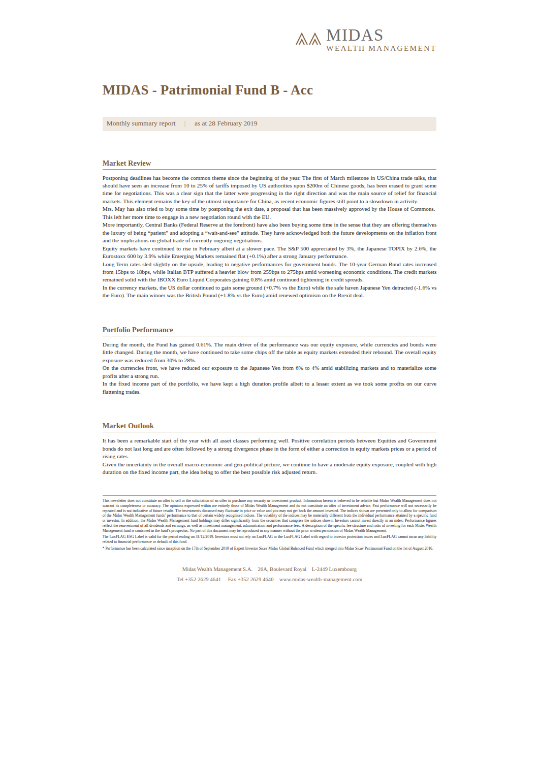MIDAS
WEALTH MANAGEMENT
MIDAS - Patrimonial Fund B - Acc
Monthly summary report | as at 28 February 2019
Market Review
Postponing deadlines has become the common theme since the beginning of the year. The first of March milestone in US/China trade talks, that should have seen an increase from 10 to 25% of tariffs imposed by US authorities upon $200m of Chinese goods, has been erased to grant some time for negotiations. This was a clear sign that the latter were progressing in the right direction and was the main source of relief for financial markets. This element remains the key of the utmost importance for China, as recent economic figures still point to a slowdown in activity.
Mrs. May has also tried to buy some time by postponing the exit date, a proposal that has been massively approved by the House of Commons. This left her more time to engage in a new negotiation round with the EU.
More importantly, Central Banks (Federal Reserve at the forefront) have also been buying some time in the sense that they are offering themselves the luxury of being “patient” and adopting a “wait-and-see” attitude. They have acknowledged both the future developments on the inflation front and the implications on global trade of currently ongoing negotiations.
Equity markets have continued to rise in February albeit at a slower pace. The S&P 500 appreciated by 3%, the Japanese TOPIX by 2.6%, the Eurostoxx 600 by 3.9% while Emerging Markets remained flat (+0.1%) after a strong January performance.
Long Term rates sled slightly on the upside, leading to negative performances for government bonds. The 10-year German Bund rates increased from 15bps to 18bps, while Italian BTP suffered a heavier blow from 259bps to 275bps amid worsening economic conditions. The credit markets remained solid with the IBOXX Euro Liquid Corporates gaining 0.8% amid continued tightening in credit spreads.
In the currency markets, the US dollar continued to gain some ground (+0.7% vs the Euro) while the safe haven Japanese Yen detracted (-1.6% vs the Euro). The main winner was the British Pound (+1.8% vs the Euro) amid renewed optimism on the Brexit deal.
Portfolio Performance
During the month, the Fund has gained 0.61%. The main driver of the performance was our equity exposure, while currencies and bonds were little changed. During the month, we have continued to take some chips off the table as equity markets extended their rebound. The overall equity exposure was reduced from 30% to 28%.
On the currencies front, we have reduced our exposure to the Japanese Yen from 6% to 4% amid stabilizing markets and to materialize some profits after a strong run.
In the fixed income part of the portfolio, we have kept a high duration profile albeit to a lesser extent as we took some profits on our curve flattening trades.
Market Outlook
It has been a remarkable start of the year with all asset classes performing well. Positive correlation periods between Equities and Government bonds do not last long and are often followed by a strong divergence phase in the form of either a correction in equity markets prices or a period of rising rates.
Given the uncertainty in the overall macro-economic and geo-political picture, we continue to have a moderate equity exposure, coupled with high duration on the fixed income part, the idea being to offer the best possible risk adjusted return.
This newsletter does not constitute an offer to sell or the solicitation of an offer to purchase any security or investment product. Information herein is believed to be reliable but Midas Wealth Management does not warrant its completeness or accuracy. The opinions expressed within are entirely those of Midas Wealth Management and do not constitute an offer of investment advice. Past performance will not necessarily be repeated and is not indicative of future results. The investments discussed may fluctuate in price or value and you may not get back the amount invested. The indices shown are presented only to allow for comparison of the Midas Wealth Management funds’ performance to that of certain widely recognised indices. The volatility of the indices may be materially different from the individual performance attained by a specific fund or investor. In addition, the Midas Wealth Management fund holdings may differ significantly from the securities that comprise the indices shown. Investors cannot invest directly in an index. Performance figures reflect the reinvestment of all dividends and earnings, as well as investment management, administration and performance fees. A description of the specific fee structure and risks of investing for each Midas Wealth Management fund is contained in the fund’s prospectus. No part of this document may be reproduced in any manner without the prior written permission of Midas Wealth Management.
The LuxFLAG ESG Label is valid for the period ending on 31/12/2019. Investors must not rely on LuxFLAG or the LuxFLAG Label with regard to investor protection issues and LuxFLAG cannot incur any liability related to financial performance or default of this fund.
* Performance has been calculated since inception on the 17th of September 2010 of Expert Investor Sicav Midas Global Balanced Fund which merged into Midas Sicav Patrimonial Fund on the 1st of August 2016.
Midas Wealth Management S.A. 26A, Boulevard Royal L-2449 Luxembourg
Tel +352 2629 4641 Fax +352 2629 4640 www.midas-wealth-management.com